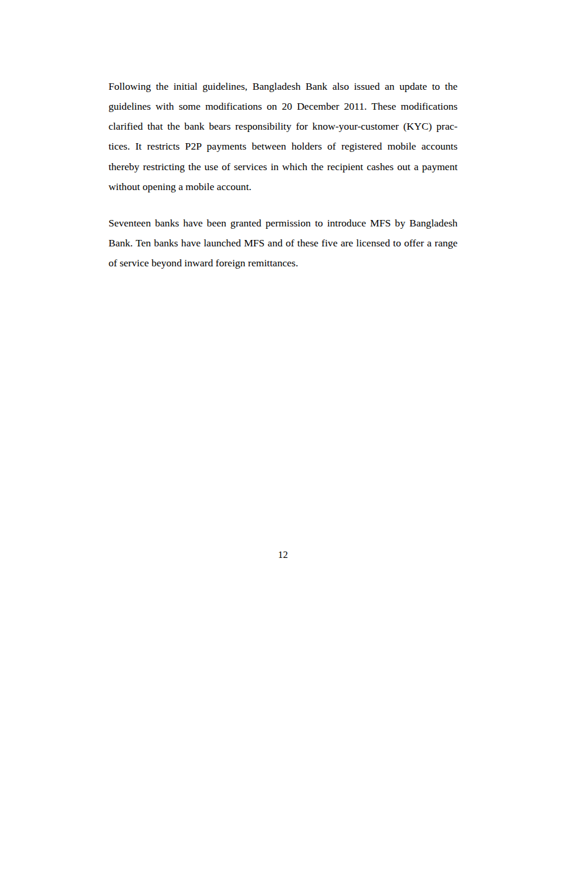Following the initial guidelines, Bangladesh Bank also issued an update to the guidelines with some modifications on 20 December 2011. These modifications clarified that the bank bears responsibility for know-your-customer (KYC) practices. It restricts P2P payments between holders of registered mobile accounts thereby restricting the use of services in which the recipient cashes out a payment without opening a mobile account.
Seventeen banks have been granted permission to introduce MFS by Bangladesh Bank. Ten banks have launched MFS and of these five are licensed to offer a range of service beyond inward foreign remittances.
12